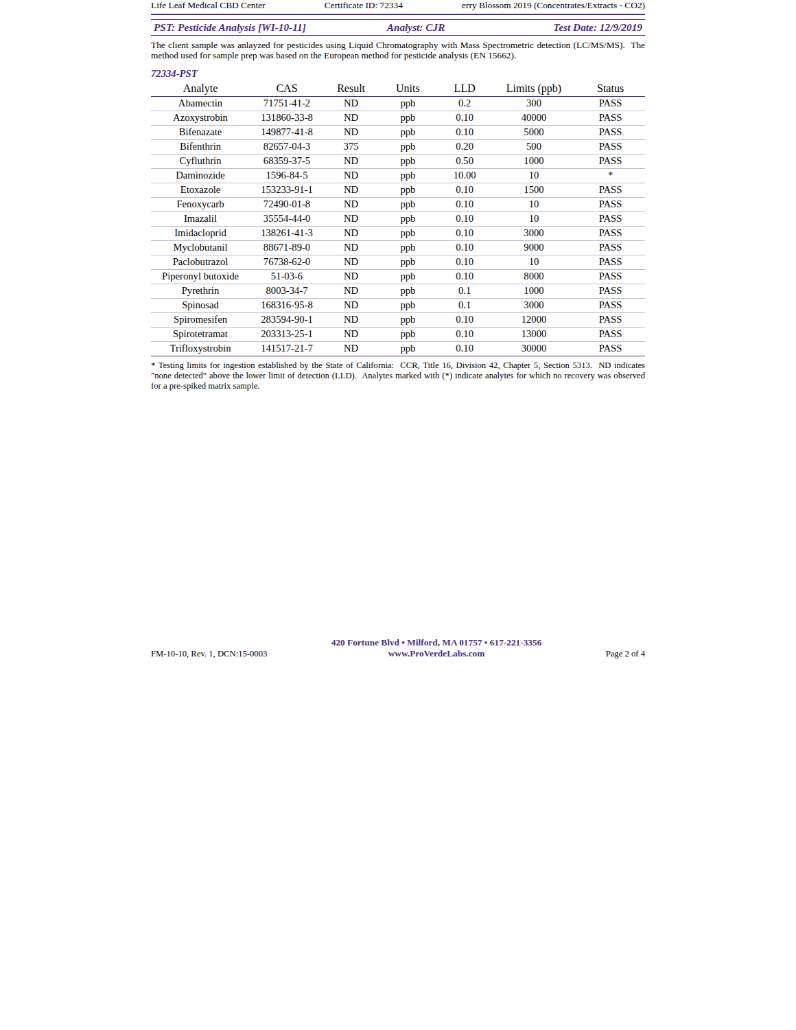Life Leaf Medical CBD Center
Certificate ID: 72334
erry Blossom 2019 (Concentrates/Extracts - CO2)
PST: Pesticide Analysis [WI-10-11] Analyst: CJR Test Date: 12/9/2019
The client sample was anlayzed for pesticides using Liquid Chromatography with Mass Spectrometric detection (LC/MS/MS). The method used for sample prep was based on the European method for pesticide analysis (EN 15662).
72334-PST
| Analyte | CAS | Result | Units | LLD | Limits (ppb) | Status |
| --- | --- | --- | --- | --- | --- | --- |
| Abamectin | 71751-41-2 | ND | ppb | 0.2 | 300 | PASS |
| Azoxystrobin | 131860-33-8 | ND | ppb | 0.10 | 40000 | PASS |
| Bifenazate | 149877-41-8 | ND | ppb | 0.10 | 5000 | PASS |
| Bifenthrin | 82657-04-3 | 375 | ppb | 0.20 | 500 | PASS |
| Cyfluthrin | 68359-37-5 | ND | ppb | 0.50 | 1000 | PASS |
| Daminozide | 1596-84-5 | ND | ppb | 10.00 | 10 | * |
| Etoxazole | 153233-91-1 | ND | ppb | 0.10 | 1500 | PASS |
| Fenoxycarb | 72490-01-8 | ND | ppb | 0.10 | 10 | PASS |
| Imazalil | 35554-44-0 | ND | ppb | 0.10 | 10 | PASS |
| Imidacloprid | 138261-41-3 | ND | ppb | 0.10 | 3000 | PASS |
| Myclobutanil | 88671-89-0 | ND | ppb | 0.10 | 9000 | PASS |
| Paclobutrazol | 76738-62-0 | ND | ppb | 0.10 | 10 | PASS |
| Piperonyl butoxide | 51-03-6 | ND | ppb | 0.10 | 8000 | PASS |
| Pyrethrin | 8003-34-7 | ND | ppb | 0.1 | 1000 | PASS |
| Spinosad | 168316-95-8 | ND | ppb | 0.1 | 3000 | PASS |
| Spiromesifen | 283594-90-1 | ND | ppb | 0.10 | 12000 | PASS |
| Spirotetramat | 203313-25-1 | ND | ppb | 0.10 | 13000 | PASS |
| Trifloxystrobin | 141517-21-7 | ND | ppb | 0.10 | 30000 | PASS |
* Testing limits for ingestion established by the State of California: CCR, Title 16, Division 42, Chapter 5, Section 5313. ND indicates "none detected" above the lower limit of detection (LLD). Analytes marked with (*) indicate analytes for which no recovery was observed for a pre-spiked matrix sample.
FM-10-10, Rev. 1, DCN:15-0003
420 Fortune Blvd • Milford, MA 01757 • 617-221-3356
www.ProVerdeLabs.com
Page 2 of 4